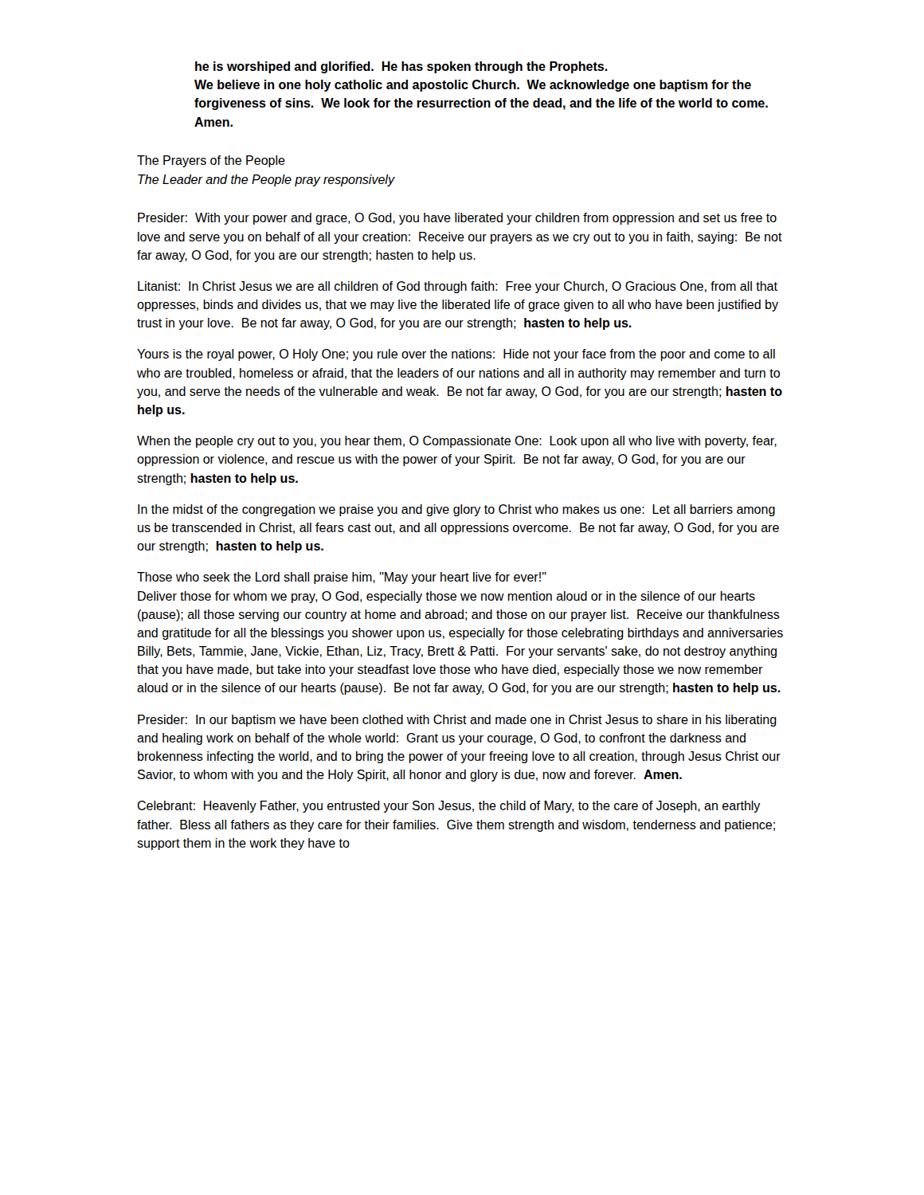he is worshiped and glorified. He has spoken through the Prophets.
We believe in one holy catholic and apostolic Church. We acknowledge one baptism for the forgiveness of sins. We look for the resurrection of the dead, and the life of the world to come. Amen.
The Prayers of the People
The Leader and the People pray responsively
Presider: With your power and grace, O God, you have liberated your children from oppression and set us free to love and serve you on behalf of all your creation: Receive our prayers as we cry out to you in faith, saying: Be not far away, O God, for you are our strength; hasten to help us.
Litanist: In Christ Jesus we are all children of God through faith: Free your Church, O Gracious One, from all that oppresses, binds and divides us, that we may live the liberated life of grace given to all who have been justified by trust in your love. Be not far away, O God, for you are our strength; hasten to help us.
Yours is the royal power, O Holy One; you rule over the nations: Hide not your face from the poor and come to all who are troubled, homeless or afraid, that the leaders of our nations and all in authority may remember and turn to you, and serve the needs of the vulnerable and weak. Be not far away, O God, for you are our strength; hasten to help us.
When the people cry out to you, you hear them, O Compassionate One: Look upon all who live with poverty, fear, oppression or violence, and rescue us with the power of your Spirit. Be not far away, O God, for you are our strength; hasten to help us.
In the midst of the congregation we praise you and give glory to Christ who makes us one: Let all barriers among us be transcended in Christ, all fears cast out, and all oppressions overcome. Be not far away, O God, for you are our strength; hasten to help us.
Those who seek the Lord shall praise him, "May your heart live for ever!"
Deliver those for whom we pray, O God, especially those we now mention aloud or in the silence of our hearts (pause); all those serving our country at home and abroad; and those on our prayer list. Receive our thankfulness and gratitude for all the blessings you shower upon us, especially for those celebrating birthdays and anniversaries Billy, Bets, Tammie, Jane, Vickie, Ethan, Liz, Tracy, Brett & Patti. For your servants' sake, do not destroy anything that you have made, but take into your steadfast love those who have died, especially those we now remember aloud or in the silence of our hearts (pause). Be not far away, O God, for you are our strength; hasten to help us.
Presider: In our baptism we have been clothed with Christ and made one in Christ Jesus to share in his liberating and healing work on behalf of the whole world: Grant us your courage, O God, to confront the darkness and brokenness infecting the world, and to bring the power of your freeing love to all creation, through Jesus Christ our Savior, to whom with you and the Holy Spirit, all honor and glory is due, now and forever. Amen.
Celebrant: Heavenly Father, you entrusted your Son Jesus, the child of Mary, to the care of Joseph, an earthly father. Bless all fathers as they care for their families. Give them strength and wisdom, tenderness and patience; support them in the work they have to